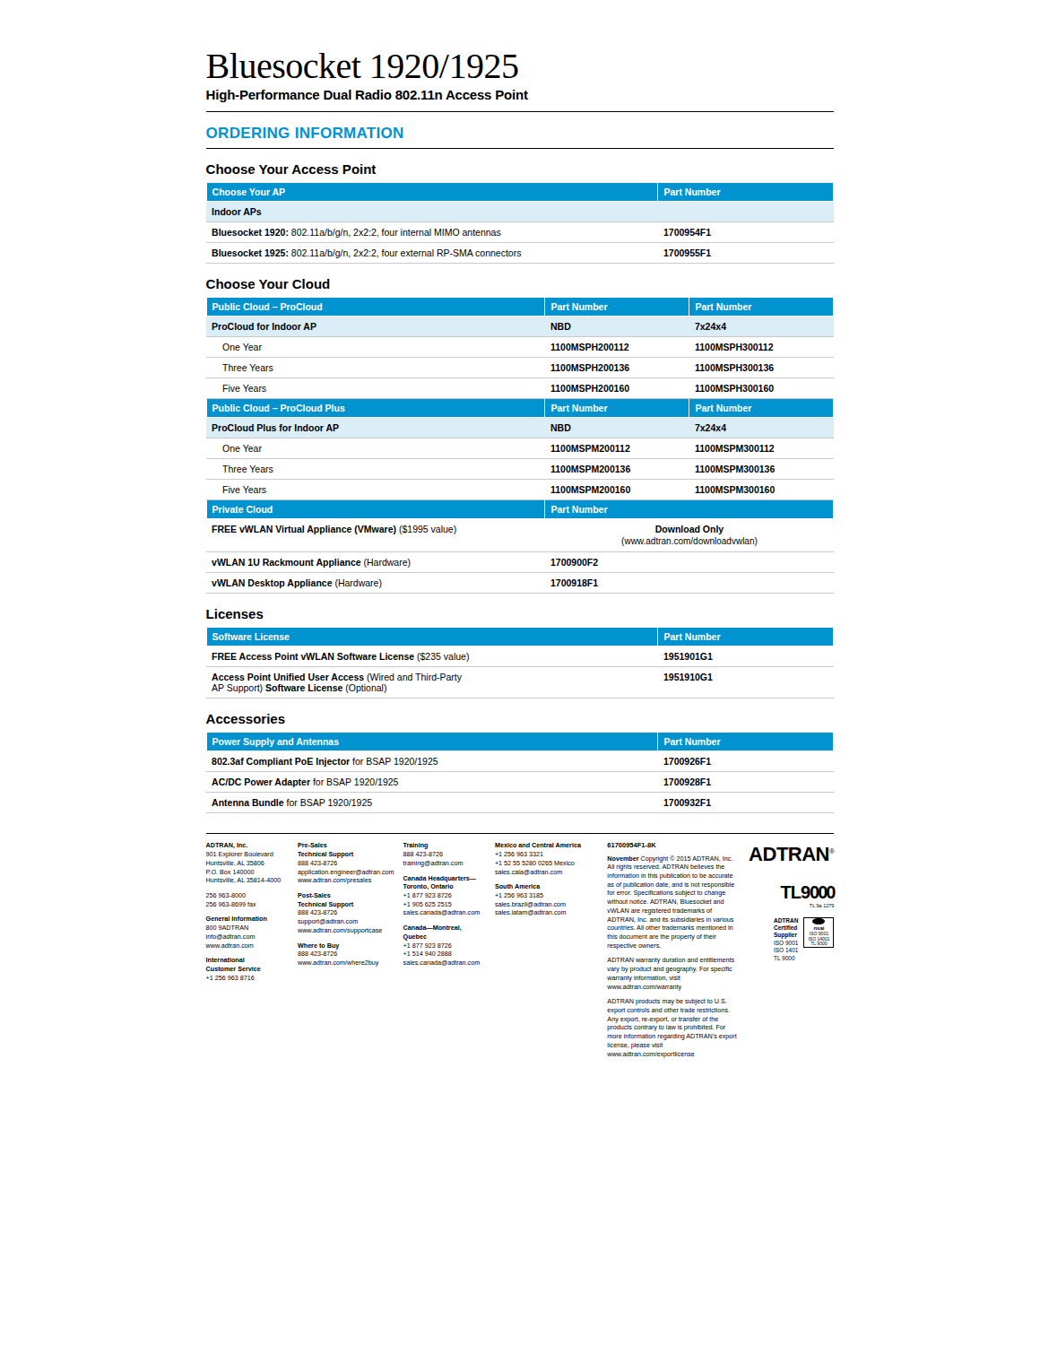Bluesocket 1920/1925
High-Performance Dual Radio 802.11n Access Point
ORDERING INFORMATION
Choose Your Access Point
| Choose Your AP | Part Number |
| --- | --- |
| Indoor APs |
| Bluesocket 1920: 802.11a/b/g/n, 2x2:2, four internal MIMO antennas | 1700954F1 |
| Bluesocket 1925: 802.11a/b/g/n, 2x2:2, four external RP-SMA connectors | 1700955F1 |
Choose Your Cloud
| Public Cloud – ProCloud | Part Number | Part Number |
| --- | --- | --- |
| ProCloud for Indoor AP | NBD | 7x24x4 |
| One Year | 1100MSPH200112 | 1100MSPH300112 |
| Three Years | 1100MSPH200136 | 1100MSPH300136 |
| Five Years | 1100MSPH200160 | 1100MSPH300160 |
| Public Cloud – ProCloud Plus | Part Number | Part Number |
| ProCloud Plus for Indoor AP | NBD | 7x24x4 |
| One Year | 1100MSPM200112 | 1100MSPM300112 |
| Three Years | 1100MSPM200136 | 1100MSPM300136 |
| Five Years | 1100MSPM200160 | 1100MSPM300160 |
| Private Cloud | Part Number |
| FREE vWLAN Virtual Appliance (VMware) ($1995 value) | Download Only (www.adtran.com/downloadvwlan) |
| vWLAN 1U Rackmount Appliance (Hardware) | 1700900F2 |
| vWLAN Desktop Appliance (Hardware) | 1700918F1 |
Licenses
| Software License | Part Number |
| --- | --- |
| FREE Access Point vWLAN Software License ($235 value) | 1951901G1 |
| Access Point Unified User Access (Wired and Third-Party AP Support) Software License (Optional) | 1951910G1 |
Accessories
| Power Supply and Antennas | Part Number |
| --- | --- |
| 802.3af Compliant PoE Injector for BSAP 1920/1925 | 1700926F1 |
| AC/DC Power Adapter for BSAP 1920/1925 | 1700928F1 |
| Antenna Bundle for BSAP 1920/1925 | 1700932F1 |
ADTRAN, Inc.
901 Explorer Boulevard
Huntsville, AL 35806
P.O. Box 140000
Huntsville, AL 35814-4000
256 963-8000
256 963-8699 fax
General Information
800 9ADTRAN
info@adtran.com
www.adtran.com
International
Customer Service
+1 256 963 8716
Pre-Sales
Technical Support
888 423-8726
application.engineer@adtran.com
www.adtran.com/presales
Post-Sales
Technical Support
888 423-8726
support@adtran.com
www.adtran.com/supportcase
Where to Buy
888 423-8726
www.adtran.com/where2buy
Training
888 423-8726
training@adtran.com
Canada Headquarters—
Toronto, Ontario
+1 877 923 8726
+1 905 625 2515
sales.canada@adtran.com
Canada—Montreal, Quebec
+1 877 923 8726
+1 514 940 2888
sales.canada@adtran.com
Mexico and Central America
+1 256 963 3321
+1 52 55 5280 0265 Mexico
sales.cala@adtran.com
South America
+1 256 963 3185
sales.brazil@adtran.com
sales.latam@adtran.com
61700954F1-8K
November Copyright © 2015 ADTRAN, Inc. All rights reserved. ADTRAN believes the information in this publication to be accurate as of publication date, and is not responsible for error. Specifications subject to change without notice. ADTRAN, Bluesocket and vWLAN are registered trademarks of ADTRAN, Inc. and its subsidiaries in various countries. All other trademarks mentioned in this document are the property of their respective owners.
ADTRAN warranty duration and entitlements vary by product and geography. For specific warranty information, visit www.adtran.com/warranty
ADTRAN products may be subject to U.S. export controls and other trade restrictions. Any export, re-export, or transfer of the products contrary to law is prohibited. For more information regarding ADTRAN's export license, please visit www.adtran.com/exportlicense
ADTRAN®
TL9000 TL 9a 1279
ADTRAN
Certified
Supplier
ISO 9001
ISO 1401
TL 9000
nsai
ISO 9001
ISO 14001
TL 9000